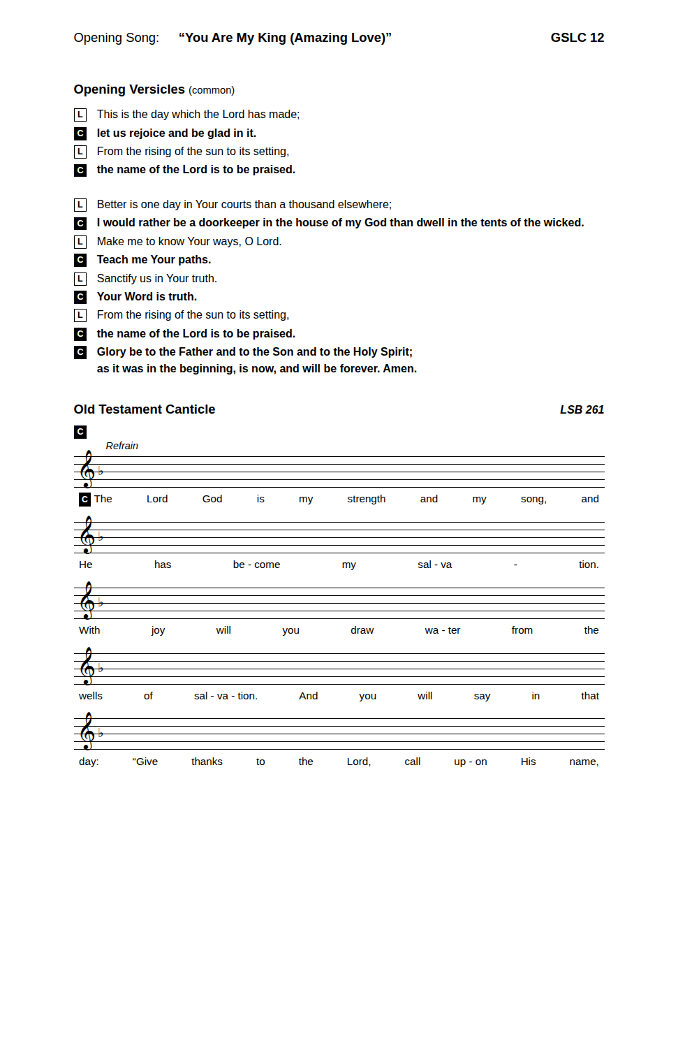Opening Song: “You Are My King (Amazing Love)” GSLC 12
Opening Versicles (common)
L This is the day which the Lord has made;
C let us rejoice and be glad in it.
L From the rising of the sun to its setting,
C the name of the Lord is to be praised.
L Better is one day in Your courts than a thousand elsewhere;
C I would rather be a doorkeeper in the house of my God than dwell in the tents of the wicked.
L Make me to know Your ways, O Lord.
C Teach me Your paths.
L Sanctify us in Your truth.
C Your Word is truth.
L From the rising of the sun to its setting,
C the name of the Lord is to be praised.
C Glory be to the Father and to the Son and to the Holy Spirit;
as it was in the beginning, is now, and will be forever. Amen.
Old Testament Canticle
LSB 261
C
Refrain
𝄞 ♭
CThe Lord God is my strength and my song, and
𝄞 ♭
He has be - come my sal - va - tion.
𝄞 ♭
With joy will you draw wa - ter from the
𝄞 ♭
wells of sal - va - tion. And you will say in that
𝄞 ♭
day: “Give thanks to the Lord, call up - on His name,